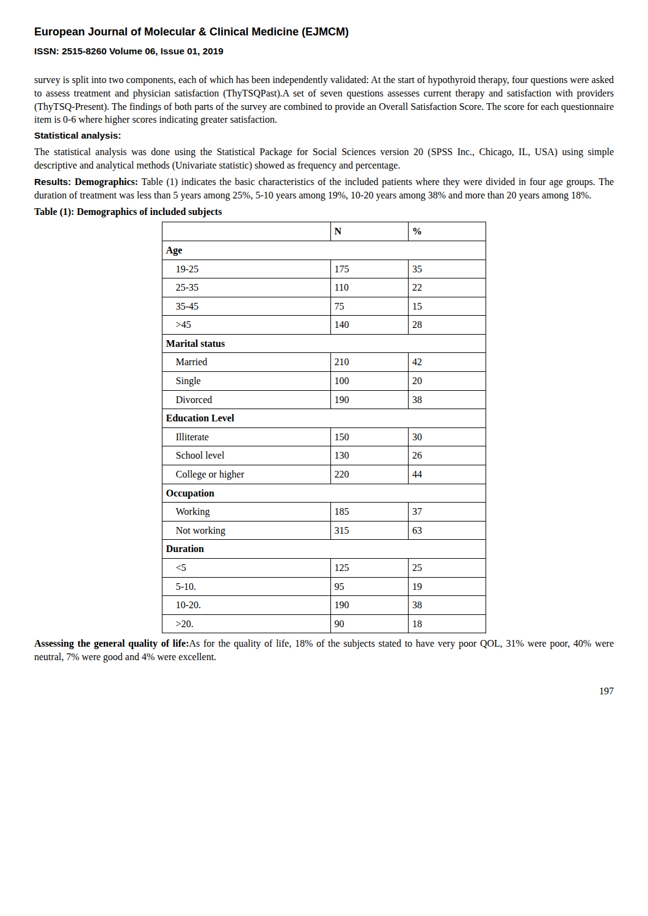European Journal of Molecular & Clinical Medicine (EJMCM)
ISSN: 2515-8260 Volume 06, Issue 01, 2019
survey is split into two components, each of which has been independently validated: At the start of hypothyroid therapy, four questions were asked to assess treatment and physician satisfaction (ThyTSQPast).A set of seven questions assesses current therapy and satisfaction with providers (ThyTSQ-Present). The findings of both parts of the survey are combined to provide an Overall Satisfaction Score. The score for each questionnaire item is 0-6 where higher scores indicating greater satisfaction.
Statistical analysis:
The statistical analysis was done using the Statistical Package for Social Sciences version 20 (SPSS Inc., Chicago, IL, USA) using simple descriptive and analytical methods (Univariate statistic) showed as frequency and percentage.
Results: Demographics: Table (1) indicates the basic characteristics of the included patients where they were divided in four age groups. The duration of treatment was less than 5 years among 25%, 5-10 years among 19%, 10-20 years among 38% and more than 20 years among 18%.
Table (1): Demographics of included subjects
| | N | % |
| Age |
| 19-25 | 175 | 35 |
| 25-35 | 110 | 22 |
| 35-45 | 75 | 15 |
| >45 | 140 | 28 |
| Marital status |
| Married | 210 | 42 |
| Single | 100 | 20 |
| Divorced | 190 | 38 |
| Education Level |
| Illiterate | 150 | 30 |
| School level | 130 | 26 |
| College or higher | 220 | 44 |
| Occupation |
| Working | 185 | 37 |
| Not working | 315 | 63 |
| Duration |
| <5 | 125 | 25 |
| 5-10. | 95 | 19 |
| 10-20. | 190 | 38 |
| >20. | 90 | 18 |
Assessing the general quality of life: As for the quality of life, 18% of the subjects stated to have very poor QOL, 31% were poor, 40% were neutral, 7% were good and 4% were excellent.
197